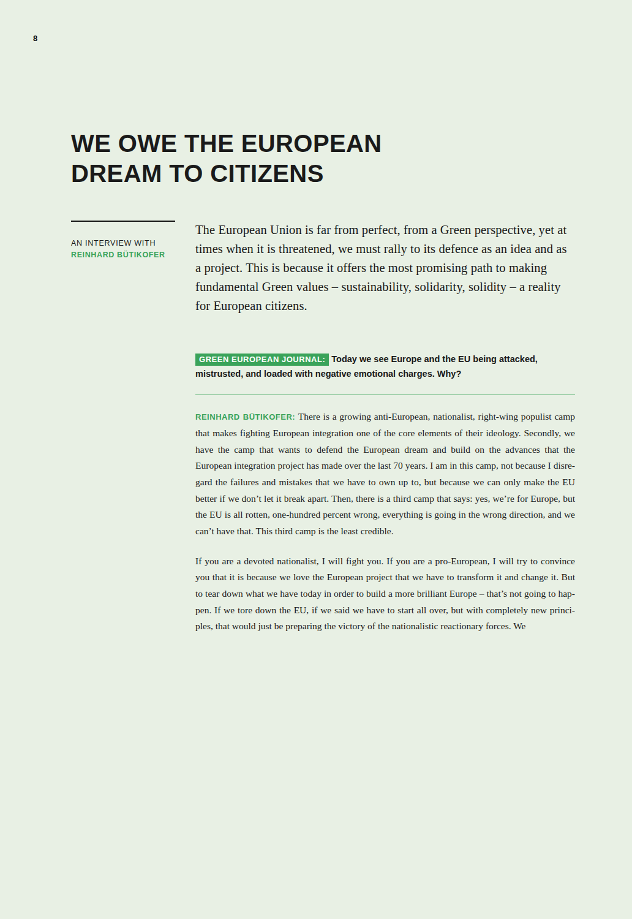8
We owe the European
dream to citizens
AN INTERVIEW WITHREINHARD BÜTIKOFER
The European Union is far from perfect, from a Green perspective, yet at times when it is threatened, we must rally to its defence as an idea and as a project. This is because it offers the most promising path to making fundamental Green values – sustainability, solidarity, solidity – a reality for European citizens.
GREEN EUROPEAN JOURNAL: Today we see Europe and the EU being attacked, mistrusted, and loaded with negative emotional charges. Why?
REINHARD BÜTIKOFER: There is a growing anti-European, nationalist, right-wing populist camp that makes fighting European integration one of the core elements of their ideology. Secondly, we have the camp that wants to defend the European dream and build on the advances that the European integration project has made over the last 70 years. I am in this camp, not because I disregard the failures and mistakes that we have to own up to, but because we can only make the EU better if we don’t let it break apart. Then, there is a third camp that says: yes, we’re for Europe, but the EU is all rotten, one-hundred percent wrong, everything is going in the wrong direction, and we can’t have that. This third camp is the least credible.
If you are a devoted nationalist, I will fight you. If you are a pro-European, I will try to convince you that it is because we love the European project that we have to transform it and change it. But to tear down what we have today in order to build a more brilliant Europe – that’s not going to happen. If we tore down the EU, if we said we have to start all over, but with completely new principles, that would just be preparing the victory of the nationalistic reactionary forces. We